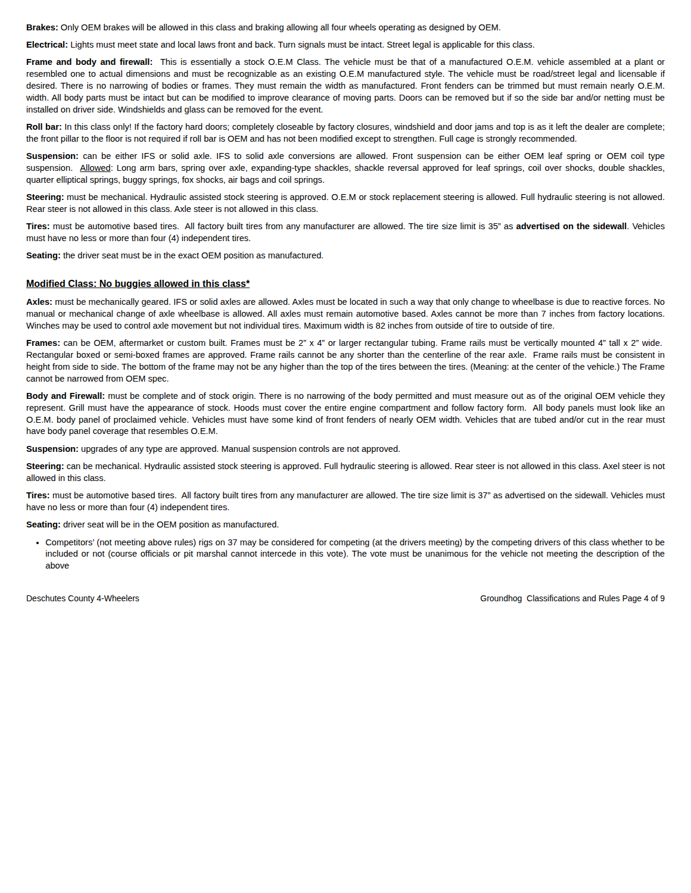Brakes: Only OEM brakes will be allowed in this class and braking allowing all four wheels operating as designed by OEM.
Electrical: Lights must meet state and local laws front and back. Turn signals must be intact. Street legal is applicable for this class.
Frame and body and firewall: This is essentially a stock O.E.M Class. The vehicle must be that of a manufactured O.E.M. vehicle assembled at a plant or resembled one to actual dimensions and must be recognizable as an existing O.E.M manufactured style. The vehicle must be road/street legal and licensable if desired. There is no narrowing of bodies or frames. They must remain the width as manufactured. Front fenders can be trimmed but must remain nearly O.E.M. width. All body parts must be intact but can be modified to improve clearance of moving parts. Doors can be removed but if so the side bar and/or netting must be installed on driver side. Windshields and glass can be removed for the event.
Roll bar: In this class only! If the factory hard doors; completely closeable by factory closures, windshield and door jams and top is as it left the dealer are complete; the front pillar to the floor is not required if roll bar is OEM and has not been modified except to strengthen. Full cage is strongly recommended.
Suspension: can be either IFS or solid axle. IFS to solid axle conversions are allowed. Front suspension can be either OEM leaf spring or OEM coil type suspension. Allowed: Long arm bars, spring over axle, expanding-type shackles, shackle reversal approved for leaf springs, coil over shocks, double shackles, quarter elliptical springs, buggy springs, fox shocks, air bags and coil springs.
Steering: must be mechanical. Hydraulic assisted stock steering is approved. O.E.M or stock replacement steering is allowed. Full hydraulic steering is not allowed. Rear steer is not allowed in this class. Axle steer is not allowed in this class.
Tires: must be automotive based tires. All factory built tires from any manufacturer are allowed. The tire size limit is 35” as advertised on the sidewall. Vehicles must have no less or more than four (4) independent tires.
Seating: the driver seat must be in the exact OEM position as manufactured.
Modified Class: No buggies allowed in this class*
Axles: must be mechanically geared. IFS or solid axles are allowed. Axles must be located in such a way that only change to wheelbase is due to reactive forces. No manual or mechanical change of axle wheelbase is allowed. All axles must remain automotive based. Axles cannot be more than 7 inches from factory locations. Winches may be used to control axle movement but not individual tires. Maximum width is 82 inches from outside of tire to outside of tire.
Frames: can be OEM, aftermarket or custom built. Frames must be 2” x 4” or larger rectangular tubing. Frame rails must be vertically mounted 4” tall x 2” wide. Rectangular boxed or semi-boxed frames are approved. Frame rails cannot be any shorter than the centerline of the rear axle. Frame rails must be consistent in height from side to side. The bottom of the frame may not be any higher than the top of the tires between the tires. (Meaning: at the center of the vehicle.) The Frame cannot be narrowed from OEM spec.
Body and Firewall: must be complete and of stock origin. There is no narrowing of the body permitted and must measure out as of the original OEM vehicle they represent. Grill must have the appearance of stock. Hoods must cover the entire engine compartment and follow factory form. All body panels must look like an O.E.M. body panel of proclaimed vehicle. Vehicles must have some kind of front fenders of nearly OEM width. Vehicles that are tubed and/or cut in the rear must have body panel coverage that resembles O.E.M.
Suspension: upgrades of any type are approved. Manual suspension controls are not approved.
Steering: can be mechanical. Hydraulic assisted stock steering is approved. Full hydraulic steering is allowed. Rear steer is not allowed in this class. Axel steer is not allowed in this class.
Tires: must be automotive based tires. All factory built tires from any manufacturer are allowed. The tire size limit is 37” as advertised on the sidewall. Vehicles must have no less or more than four (4) independent tires.
Seating: driver seat will be in the OEM position as manufactured.
Competitors’ (not meeting above rules) rigs on 37 may be considered for competing (at the drivers meeting) by the competing drivers of this class whether to be included or not (course officials or pit marshal cannot intercede in this vote). The vote must be unanimous for the vehicle not meeting the description of the above
Deschutes County 4-Wheelers Groundhog Classifications and Rules Page 4 of 9